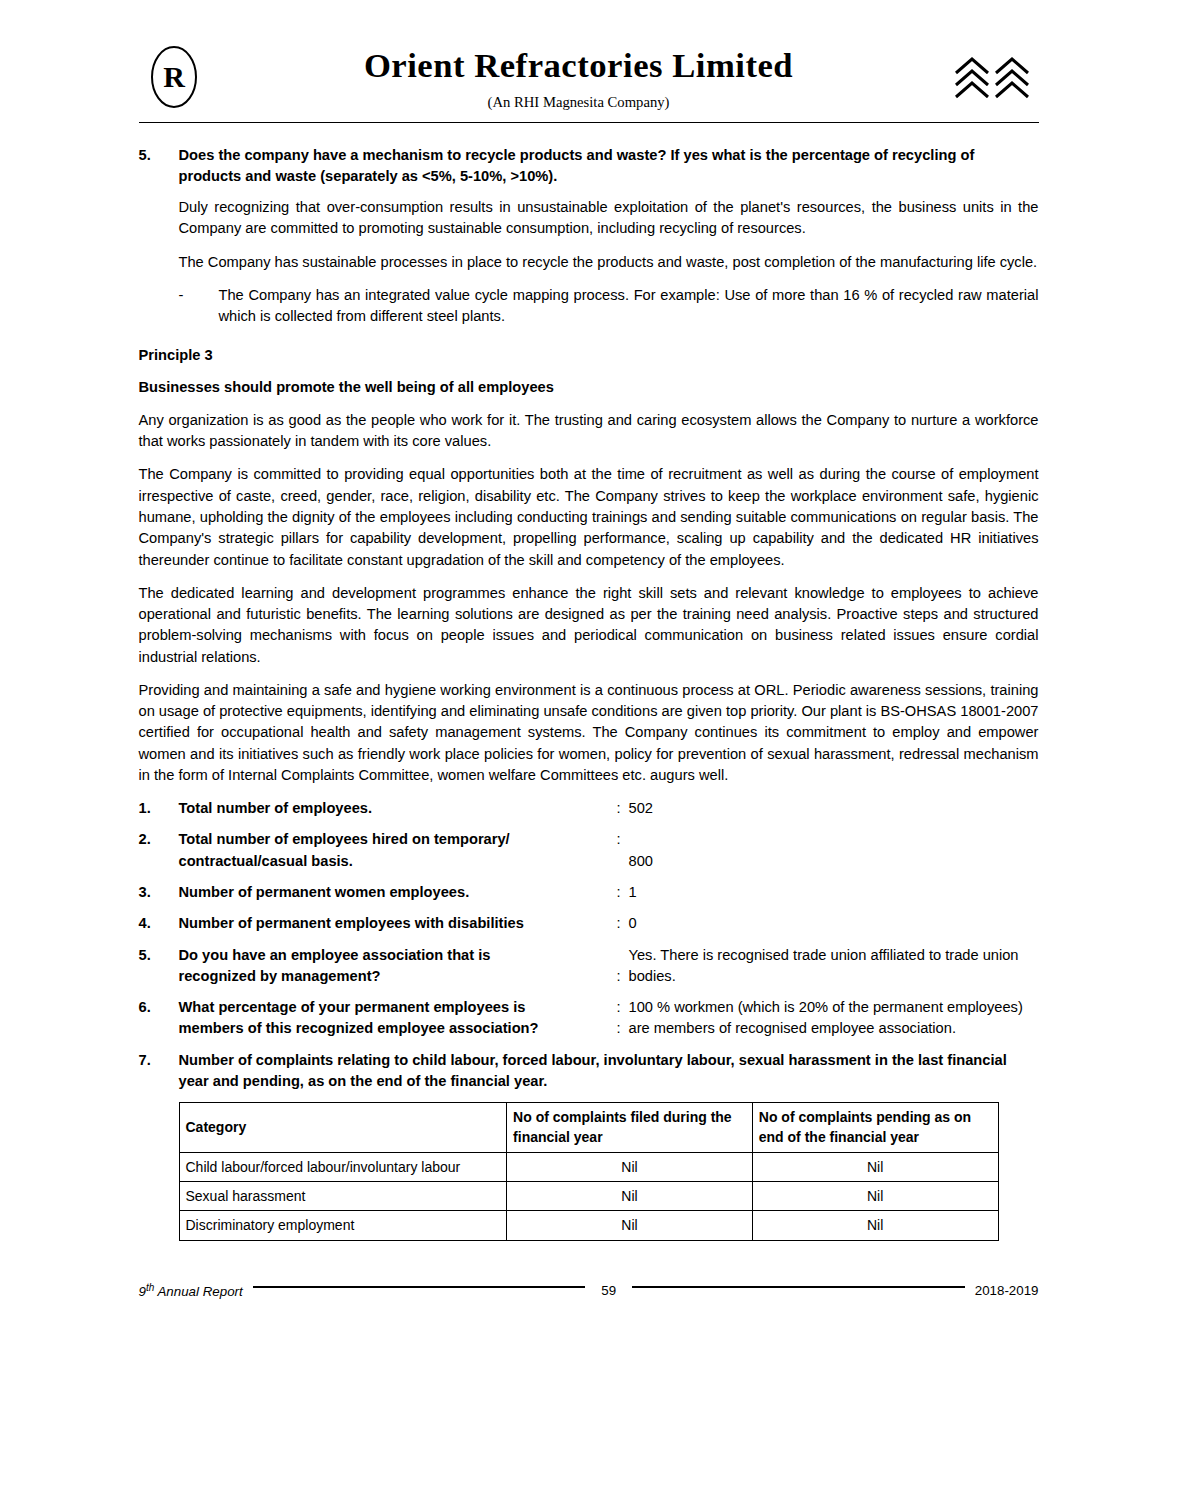R
Orient Refractories Limited
(An RHI Magnesita Company)
5.
Does the company have a mechanism to recycle products and waste? If yes what is the percentage of recycling of products and waste (separately as <5%, 5-10%, >10%).
Duly recognizing that over-consumption results in unsustainable exploitation of the planet's resources, the business units in the Company are committed to promoting sustainable consumption, including recycling of resources.
The Company has sustainable processes in place to recycle the products and waste, post completion of the manufacturing life cycle.
-
The Company has an integrated value cycle mapping process. For example: Use of more than 16 % of recycled raw material which is collected from different steel plants.
Principle 3
Businesses should promote the well being of all employees
Any organization is as good as the people who work for it. The trusting and caring ecosystem allows the Company to nurture a workforce that works passionately in tandem with its core values.
The Company is committed to providing equal opportunities both at the time of recruitment as well as during the course of employment irrespective of caste, creed, gender, race, religion, disability etc. The Company strives to keep the workplace environment safe, hygienic humane, upholding the dignity of the employees including conducting trainings and sending suitable communications on regular basis. The Company's strategic pillars for capability development, propelling performance, scaling up capability and the dedicated HR initiatives thereunder continue to facilitate constant upgradation of the skill and competency of the employees.
The dedicated learning and development programmes enhance the right skill sets and relevant knowledge to employees to achieve operational and futuristic benefits. The learning solutions are designed as per the training need analysis. Proactive steps and structured problem-solving mechanisms with focus on people issues and periodical communication on business related issues ensure cordial industrial relations.
Providing and maintaining a safe and hygiene working environment is a continuous process at ORL. Periodic awareness sessions, training on usage of protective equipments, identifying and eliminating unsafe conditions are given top priority. Our plant is BS-OHSAS 18001-2007 certified for occupational health and safety management systems. The Company continues its commitment to employ and empower women and its initiatives such as friendly work place policies for women, policy for prevention of sexual harassment, redressal mechanism in the form of Internal Complaints Committee, women welfare Committees etc. augurs well.
1.
Total number of employees.
:
502
2.
Total number of employees hired on temporary/
contractual/casual basis.
:
800
3.
Number of permanent women employees.
:
1
4.
Number of permanent employees with disabilities
:
0
5.
Do you have an employee association that is
recognized by management?
:
Yes. There is recognised trade union affiliated to trade union bodies.
6.
What percentage of your permanent employees is
members of this recognized employee association?
:
:
100 % workmen (which is 20% of the permanent employees) are members of recognised employee association.
7.
Number of complaints relating to child labour, forced labour, involuntary labour, sexual harassment in the last financial year and pending, as on the end of the financial year.
| Category | No of complaints filed during the financial year | No of complaints pending as on end of the financial year |
| --- | --- | --- |
| Child labour/forced labour/involuntary labour | Nil | Nil |
| Sexual harassment | Nil | Nil |
| Discriminatory employment | Nil | Nil |
9th Annual Report
59
2018-2019